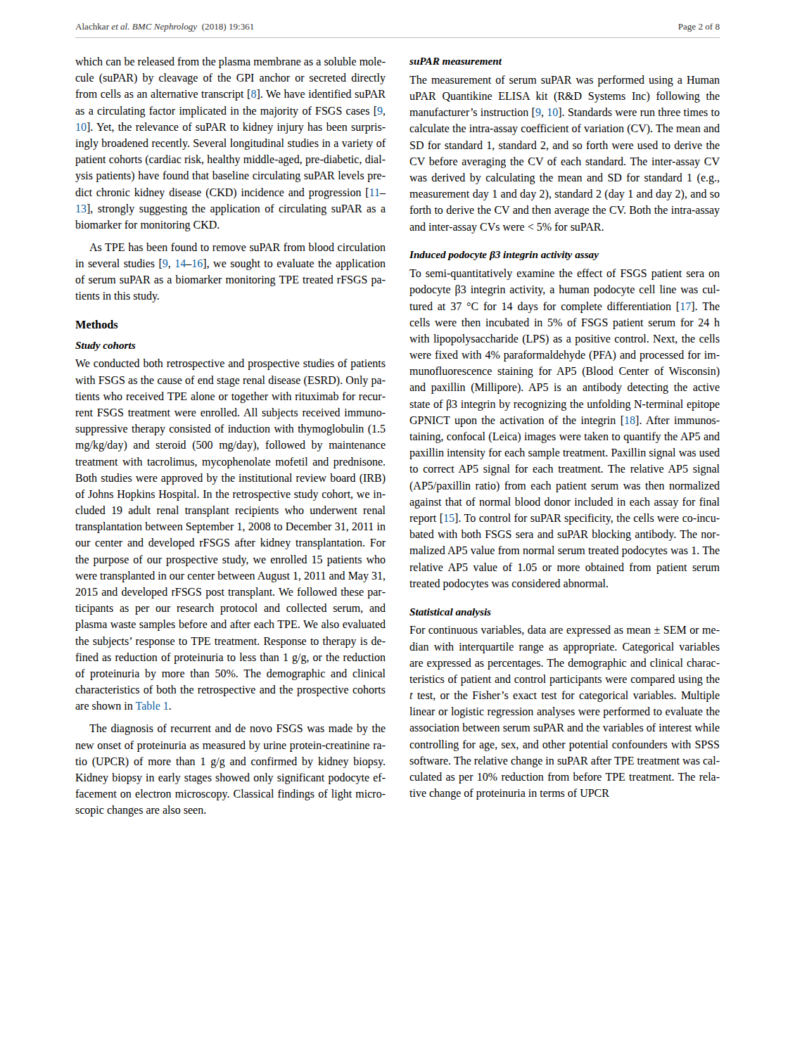Alachkar et al. BMC Nephrology (2018) 19:361
Page 2 of 8
which can be released from the plasma membrane as a soluble molecule (suPAR) by cleavage of the GPI anchor or secreted directly from cells as an alternative transcript [8]. We have identified suPAR as a circulating factor implicated in the majority of FSGS cases [9, 10]. Yet, the relevance of suPAR to kidney injury has been surprisingly broadened recently. Several longitudinal studies in a variety of patient cohorts (cardiac risk, healthy middle-aged, pre-diabetic, dialysis patients) have found that baseline circulating suPAR levels predict chronic kidney disease (CKD) incidence and progression [11–13], strongly suggesting the application of circulating suPAR as a biomarker for monitoring CKD.
As TPE has been found to remove suPAR from blood circulation in several studies [9, 14–16], we sought to evaluate the application of serum suPAR as a biomarker monitoring TPE treated rFSGS patients in this study.
Methods
Study cohorts
We conducted both retrospective and prospective studies of patients with FSGS as the cause of end stage renal disease (ESRD). Only patients who received TPE alone or together with rituximab for recurrent FSGS treatment were enrolled. All subjects received immunosuppressive therapy consisted of induction with thymoglobulin (1.5 mg/kg/day) and steroid (500 mg/day), followed by maintenance treatment with tacrolimus, mycophenolate mofetil and prednisone. Both studies were approved by the institutional review board (IRB) of Johns Hopkins Hospital. In the retrospective study cohort, we included 19 adult renal transplant recipients who underwent renal transplantation between September 1, 2008 to December 31, 2011 in our center and developed rFSGS after kidney transplantation. For the purpose of our prospective study, we enrolled 15 patients who were transplanted in our center between August 1, 2011 and May 31, 2015 and developed rFSGS post transplant. We followed these participants as per our research protocol and collected serum, and plasma waste samples before and after each TPE. We also evaluated the subjects’ response to TPE treatment. Response to therapy is defined as reduction of proteinuria to less than 1 g/g, or the reduction of proteinuria by more than 50%. The demographic and clinical characteristics of both the retrospective and the prospective cohorts are shown in Table 1.
The diagnosis of recurrent and de novo FSGS was made by the new onset of proteinuria as measured by urine protein-creatinine ratio (UPCR) of more than 1 g/g and confirmed by kidney biopsy. Kidney biopsy in early stages showed only significant podocyte effacement on electron microscopy. Classical findings of light microscopic changes are also seen.
suPAR measurement
The measurement of serum suPAR was performed using a Human uPAR Quantikine ELISA kit (R&D Systems Inc) following the manufacturer’s instruction [9, 10]. Standards were run three times to calculate the intra-assay coefficient of variation (CV). The mean and SD for standard 1, standard 2, and so forth were used to derive the CV before averaging the CV of each standard. The inter-assay CV was derived by calculating the mean and SD for standard 1 (e.g., measurement day 1 and day 2), standard 2 (day 1 and day 2), and so forth to derive the CV and then average the CV. Both the intra-assay and inter-assay CVs were < 5% for suPAR.
Induced podocyte β3 integrin activity assay
To semi-quantitatively examine the effect of FSGS patient sera on podocyte β3 integrin activity, a human podocyte cell line was cultured at 37 °C for 14 days for complete differentiation [17]. The cells were then incubated in 5% of FSGS patient serum for 24 h with lipopolysaccharide (LPS) as a positive control. Next, the cells were fixed with 4% paraformaldehyde (PFA) and processed for immunofluorescence staining for AP5 (Blood Center of Wisconsin) and paxillin (Millipore). AP5 is an antibody detecting the active state of β3 integrin by recognizing the unfolding N-terminal epitope GPNICT upon the activation of the integrin [18]. After immunostaining, confocal (Leica) images were taken to quantify the AP5 and paxillin intensity for each sample treatment. Paxillin signal was used to correct AP5 signal for each treatment. The relative AP5 signal (AP5/paxillin ratio) from each patient serum was then normalized against that of normal blood donor included in each assay for final report [15]. To control for suPAR specificity, the cells were co-incubated with both FSGS sera and suPAR blocking antibody. The normalized AP5 value from normal serum treated podocytes was 1. The relative AP5 value of 1.05 or more obtained from patient serum treated podocytes was considered abnormal.
Statistical analysis
For continuous variables, data are expressed as mean ± SEM or median with interquartile range as appropriate. Categorical variables are expressed as percentages. The demographic and clinical characteristics of patient and control participants were compared using the t test, or the Fisher’s exact test for categorical variables. Multiple linear or logistic regression analyses were performed to evaluate the association between serum suPAR and the variables of interest while controlling for age, sex, and other potential confounders with SPSS software. The relative change in suPAR after TPE treatment was calculated as per 10% reduction from before TPE treatment. The relative change of proteinuria in terms of UPCR